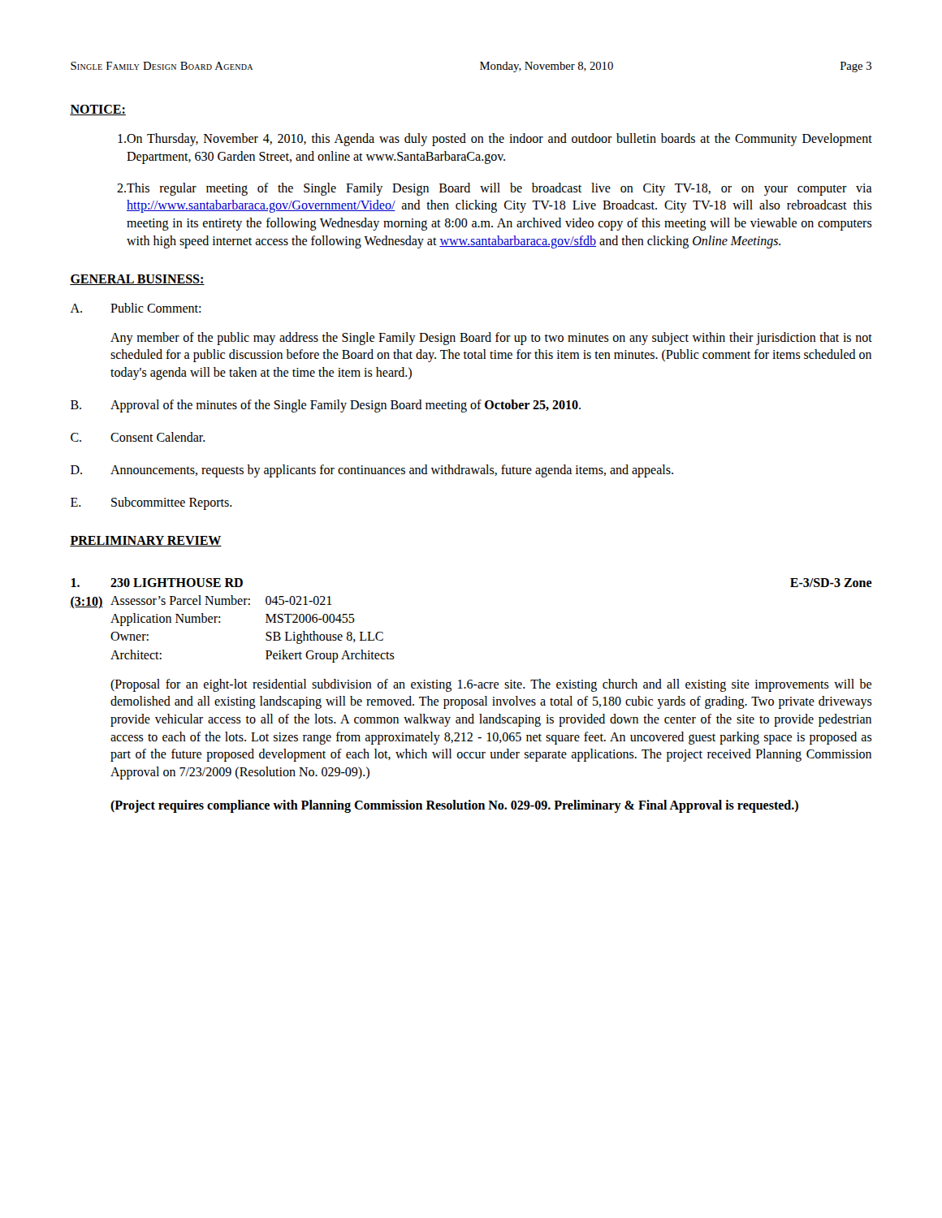Single Family Design Board Agenda
Monday, November 8, 2010
Page 3
NOTICE:
1. On Thursday, November 4, 2010, this Agenda was duly posted on the indoor and outdoor bulletin boards at the Community Development Department, 630 Garden Street, and online at www.SantaBarbaraCa.gov.
2. This regular meeting of the Single Family Design Board will be broadcast live on City TV-18, or on your computer via http://www.santabarbaraca.gov/Government/Video/ and then clicking City TV-18 Live Broadcast. City TV-18 will also rebroadcast this meeting in its entirety the following Wednesday morning at 8:00 a.m. An archived video copy of this meeting will be viewable on computers with high speed internet access the following Wednesday at www.santabarbaraca.gov/sfdb and then clicking Online Meetings.
GENERAL BUSINESS:
A.
Public Comment:
Any member of the public may address the Single Family Design Board for up to two minutes on any subject within their jurisdiction that is not scheduled for a public discussion before the Board on that day. The total time for this item is ten minutes. (Public comment for items scheduled on today's agenda will be taken at the time the item is heard.)
B.
Approval of the minutes of the Single Family Design Board meeting of October 25, 2010.
C.
Consent Calendar.
D.
Announcements, requests by applicants for continuances and withdrawals, future agenda items, and appeals.
E.
Subcommittee Reports.
PRELIMINARY REVIEW
1.
230 LIGHTHOUSE RD
E-3/SD-3 Zone
(3:10)
| Assessor’s Parcel Number: | 045-021-021 |
| Application Number: | MST2006-00455 |
| Owner: | SB Lighthouse 8, LLC |
| Architect: | Peikert Group Architects |
(Proposal for an eight-lot residential subdivision of an existing 1.6-acre site. The existing church and all existing site improvements will be demolished and all existing landscaping will be removed. The proposal involves a total of 5,180 cubic yards of grading. Two private driveways provide vehicular access to all of the lots. A common walkway and landscaping is provided down the center of the site to provide pedestrian access to each of the lots. Lot sizes range from approximately 8,212 - 10,065 net square feet. An uncovered guest parking space is proposed as part of the future proposed development of each lot, which will occur under separate applications. The project received Planning Commission Approval on 7/23/2009 (Resolution No. 029-09).)
(Project requires compliance with Planning Commission Resolution No. 029-09. Preliminary & Final Approval is requested.)